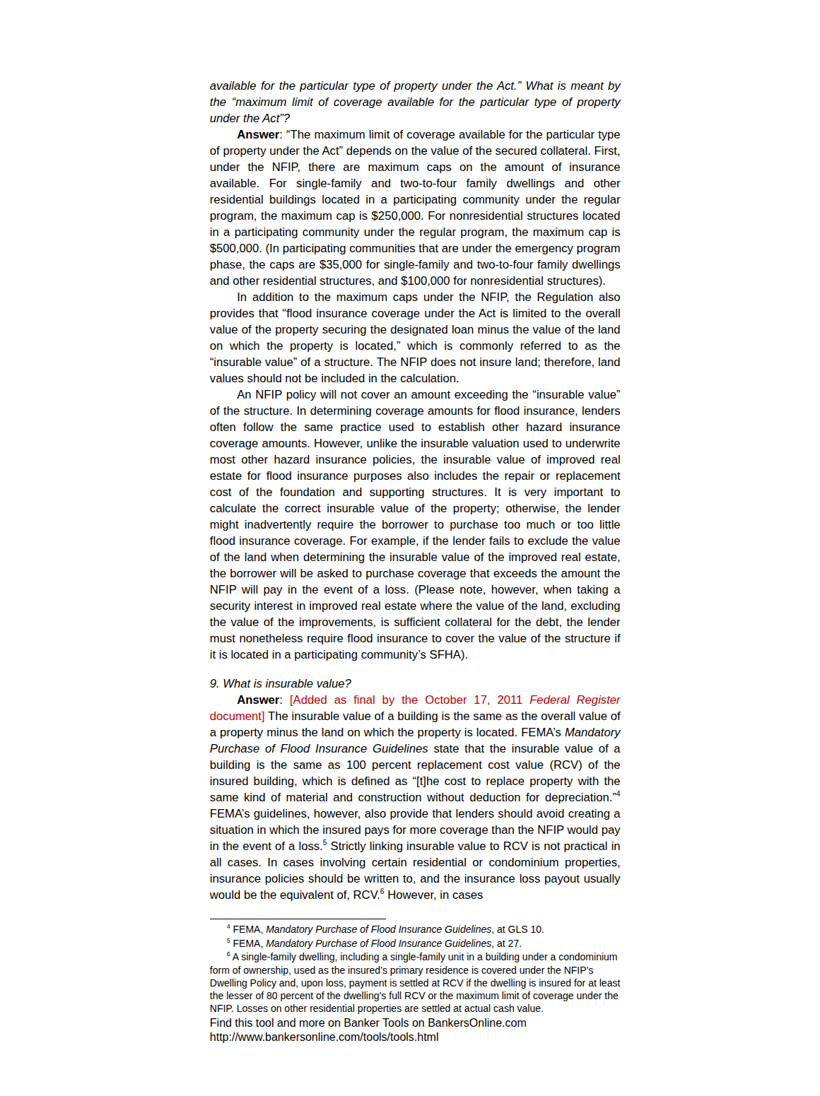available for the particular type of property under the Act.” What is meant by the “maximum limit of coverage available for the particular type of property under the Act”?
Answer: “The maximum limit of coverage available for the particular type of property under the Act” depends on the value of the secured collateral. First, under the NFIP, there are maximum caps on the amount of insurance available. For single-family and two-to-four family dwellings and other residential buildings located in a participating community under the regular program, the maximum cap is $250,000. For nonresidential structures located in a participating community under the regular program, the maximum cap is $500,000. (In participating communities that are under the emergency program phase, the caps are $35,000 for single-family and two-to-four family dwellings and other residential structures, and $100,000 for nonresidential structures).
In addition to the maximum caps under the NFIP, the Regulation also provides that “flood insurance coverage under the Act is limited to the overall value of the property securing the designated loan minus the value of the land on which the property is located,” which is commonly referred to as the “insurable value” of a structure. The NFIP does not insure land; therefore, land values should not be included in the calculation.
An NFIP policy will not cover an amount exceeding the “insurable value” of the structure. In determining coverage amounts for flood insurance, lenders often follow the same practice used to establish other hazard insurance coverage amounts. However, unlike the insurable valuation used to underwrite most other hazard insurance policies, the insurable value of improved real estate for flood insurance purposes also includes the repair or replacement cost of the foundation and supporting structures. It is very important to calculate the correct insurable value of the property; otherwise, the lender might inadvertently require the borrower to purchase too much or too little flood insurance coverage. For example, if the lender fails to exclude the value of the land when determining the insurable value of the improved real estate, the borrower will be asked to purchase coverage that exceeds the amount the NFIP will pay in the event of a loss. (Please note, however, when taking a security interest in improved real estate where the value of the land, excluding the value of the improvements, is sufficient collateral for the debt, the lender must nonetheless require flood insurance to cover the value of the structure if it is located in a participating community’s SFHA).
9. What is insurable value?
Answer: [Added as final by the October 17, 2011 Federal Register document] The insurable value of a building is the same as the overall value of a property minus the land on which the property is located. FEMA’s Mandatory Purchase of Flood Insurance Guidelines state that the insurable value of a building is the same as 100 percent replacement cost value (RCV) of the insured building, which is defined as “[t]he cost to replace property with the same kind of material and construction without deduction for depreciation.”4 FEMA’s guidelines, however, also provide that lenders should avoid creating a situation in which the insured pays for more coverage than the NFIP would pay in the event of a loss.5 Strictly linking insurable value to RCV is not practical in all cases. In cases involving certain residential or condominium properties, insurance policies should be written to, and the insurance loss payout usually would be the equivalent of, RCV.6 However, in cases
4 FEMA, Mandatory Purchase of Flood Insurance Guidelines, at GLS 10.
5 FEMA, Mandatory Purchase of Flood Insurance Guidelines, at 27.
6 A single-family dwelling, including a single-family unit in a building under a condominium form of ownership, used as the insured’s primary residence is covered under the NFIP’s Dwelling Policy and, upon loss, payment is settled at RCV if the dwelling is insured for at least the lesser of 80 percent of the dwelling’s full RCV or the maximum limit of coverage under the NFIP. Losses on other residential properties are settled at actual cash value.
Find this tool and more on Banker Tools on BankersOnline.com
http://www.bankersonline.com/tools/tools.html